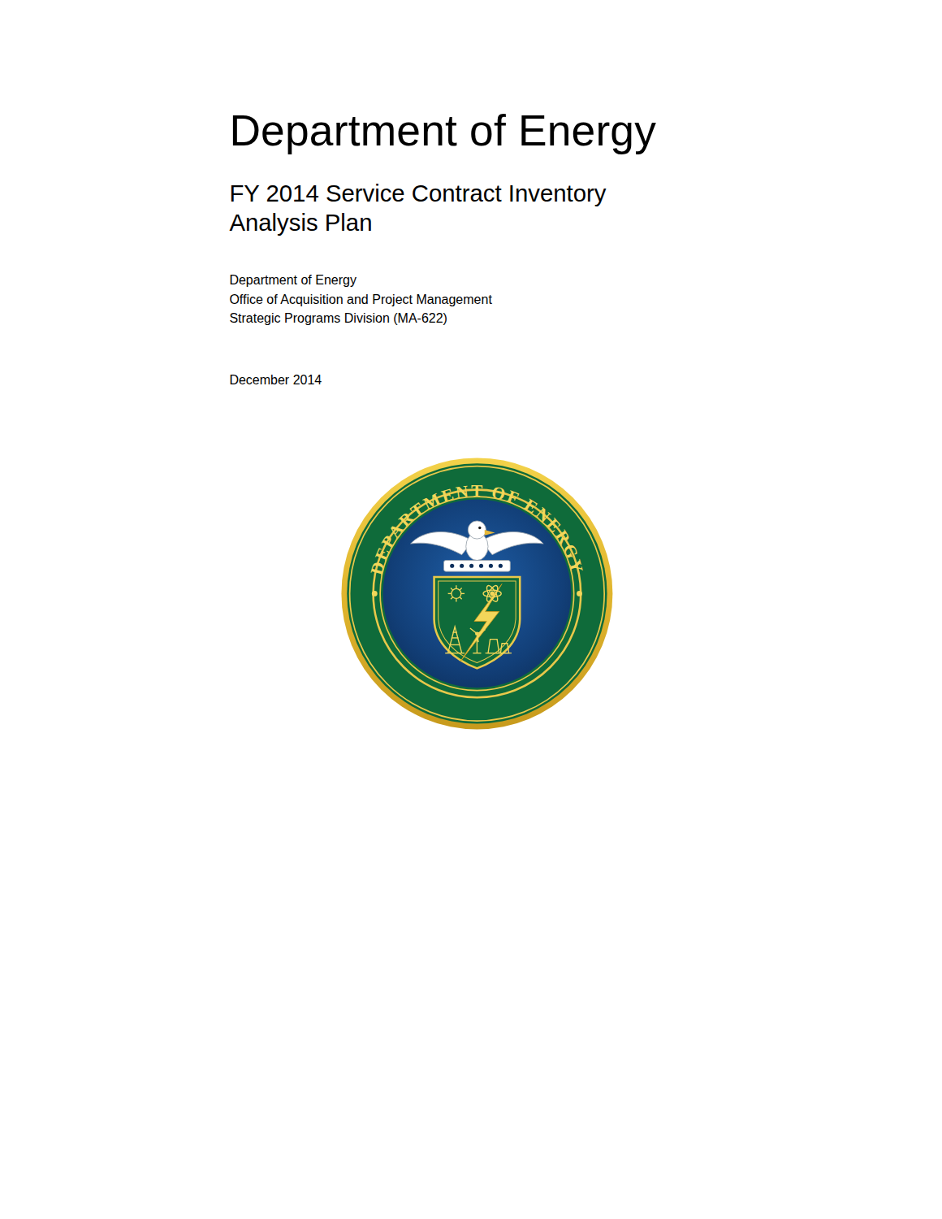Department of Energy
FY 2014 Service Contract Inventory
Analysis Plan
Department of Energy
Office of Acquisition and Project Management
Strategic Programs Division (MA-622)
December 2014
DEPARTMENT OF ENERGY UNITED STATES OF AMERICA